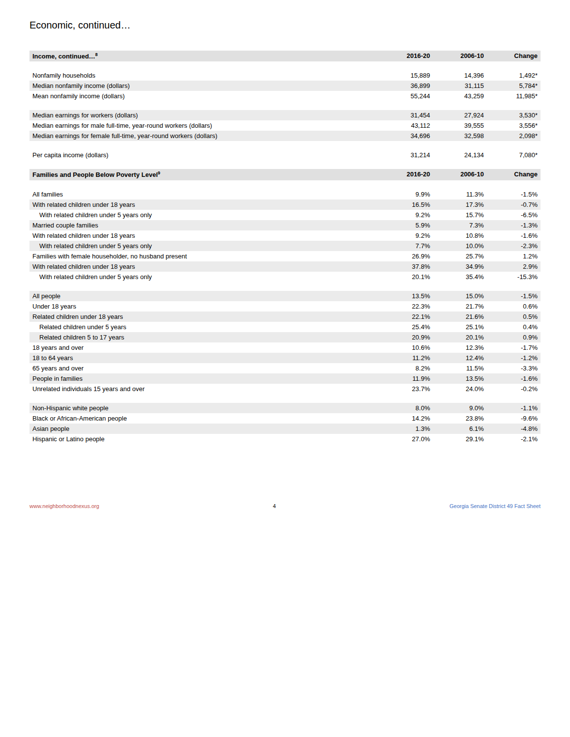Economic, continued…
| Income, continued… 8 | 2016-20 | 2006-10 | Change |
| Nonfamily households | 15,889 | 14,396 | 1,492* |
| Median nonfamily income (dollars) | 36,899 | 31,115 | 5,784* |
| Mean nonfamily income (dollars) | 55,244 | 43,259 | 11,985* |
| Median earnings for workers (dollars) | 31,454 | 27,924 | 3,530* |
| Median earnings for male full-time, year-round workers (dollars) | 43,112 | 39,555 | 3,556* |
| Median earnings for female full-time, year-round workers (dollars) | 34,696 | 32,598 | 2,098* |
| Per capita income (dollars) | 31,214 | 24,134 | 7,080* |
| Families and People Below Poverty Level 9 | 2016-20 | 2006-10 | Change |
| All families | 9.9% | 11.3% | -1.5% |
| With related children under 18 years | 16.5% | 17.3% | -0.7% |
| With related children under 5 years only | 9.2% | 15.7% | -6.5% |
| Married couple families | 5.9% | 7.3% | -1.3% |
| With related children under 18 years | 9.2% | 10.8% | -1.6% |
| With related children under 5 years only | 7.7% | 10.0% | -2.3% |
| Families with female householder, no husband present | 26.9% | 25.7% | 1.2% |
| With related children under 18 years | 37.8% | 34.9% | 2.9% |
| With related children under 5 years only | 20.1% | 35.4% | -15.3% |
| All people | 13.5% | 15.0% | -1.5% |
| Under 18 years | 22.3% | 21.7% | 0.6% |
| Related children under 18 years | 22.1% | 21.6% | 0.5% |
| Related children under 5 years | 25.4% | 25.1% | 0.4% |
| Related children 5 to 17 years | 20.9% | 20.1% | 0.9% |
| 18 years and over | 10.6% | 12.3% | -1.7% |
| 18 to 64 years | 11.2% | 12.4% | -1.2% |
| 65 years and over | 8.2% | 11.5% | -3.3% |
| People in families | 11.9% | 13.5% | -1.6% |
| Unrelated individuals 15 years and over | 23.7% | 24.0% | -0.2% |
| Non-Hispanic white people | 8.0% | 9.0% | -1.1% |
| Black or African-American people | 14.2% | 23.8% | -9.6% |
| Asian people | 1.3% | 6.1% | -4.8% |
| Hispanic or Latino people | 27.0% | 29.1% | -2.1% |
www.neighborhoodnexus.org 4 Georgia Senate District 49 Fact Sheet